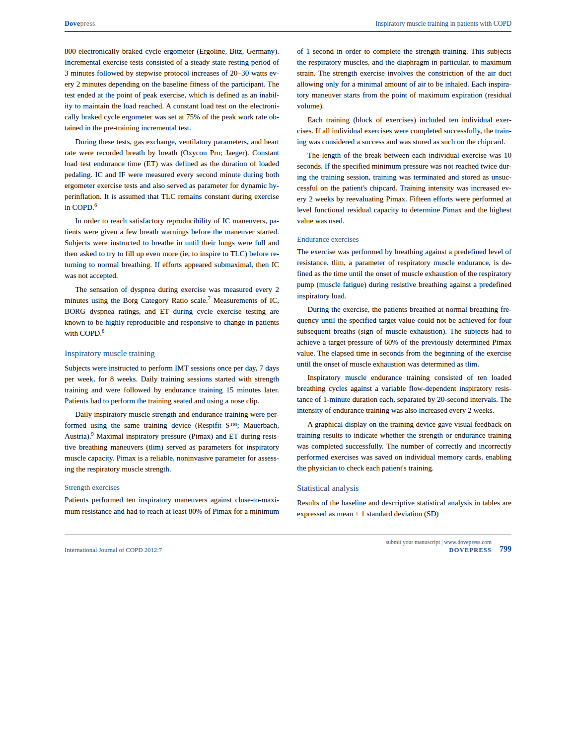Dove press
Inspiratory muscle training in patients with COPD
800 electronically braked cycle ergometer (Ergoline, Bitz, Germany). Incremental exercise tests consisted of a steady state resting period of 3 minutes followed by stepwise protocol increases of 20–30 watts every 2 minutes depending on the baseline fitness of the participant. The test ended at the point of peak exercise, which is defined as an inability to maintain the load reached. A constant load test on the electronically braked cycle ergometer was set at 75% of the peak work rate obtained in the pre-training incremental test.
During these tests, gas exchange, ventilatory parameters, and heart rate were recorded breath by breath (Oxycon Pro; Jaeger). Constant load test endurance time (ET) was defined as the duration of loaded pedaling. IC and IF were measured every second minute during both ergometer exercise tests and also served as parameter for dynamic hyperinflation. It is assumed that TLC remains constant during exercise in COPD.6
In order to reach satisfactory reproducibility of IC maneuvers, patients were given a few breath warnings before the maneuver started. Subjects were instructed to breathe in until their lungs were full and then asked to try to fill up even more (ie, to inspire to TLC) before returning to normal breathing. If efforts appeared submaximal, then IC was not accepted.
The sensation of dyspnea during exercise was measured every 2 minutes using the Borg Category Ratio scale.7 Measurements of IC, BORG dyspnea ratings, and ET during cycle exercise testing are known to be highly reproducible and responsive to change in patients with COPD.8
Inspiratory muscle training
Subjects were instructed to perform IMT sessions once per day, 7 days per week, for 8 weeks. Daily training sessions started with strength training and were followed by endurance training 15 minutes later. Patients had to perform the training seated and using a nose clip.
Daily inspiratory muscle strength and endurance training were performed using the same training device (Respifit S™; Mauerbach, Austria).9 Maximal inspiratory pressure (Pimax) and ET during resistive breathing maneuvers (tlim) served as parameters for inspiratory muscle capacity. Pimax is a reliable, noninvasive parameter for assessing the respiratory muscle strength.
Strength exercises
Patients performed ten inspiratory maneuvers against close-to-maximum resistance and had to reach at least 80% of Pimax for a minimum of 1 second in order to complete the strength training. This subjects the respiratory muscles, and the diaphragm in particular, to maximum strain. The strength exercise involves the constriction of the air duct allowing only for a minimal amount of air to be inhaled. Each inspiratory maneuver starts from the point of maximum expiration (residual volume).
Each training (block of exercises) included ten individual exercises. If all individual exercises were completed successfully, the training was considered a success and was stored as such on the chipcard.
The length of the break between each individual exercise was 10 seconds. If the specified minimum pressure was not reached twice during the training session, training was terminated and stored as unsuccessful on the patient's chipcard. Training intensity was increased every 2 weeks by reevaluating Pimax. Fifteen efforts were performed at level functional residual capacity to determine Pimax and the highest value was used.
Endurance exercises
The exercise was performed by breathing against a predefined level of resistance. tlim, a parameter of respiratory muscle endurance, is defined as the time until the onset of muscle exhaustion of the respiratory pump (muscle fatigue) during resistive breathing against a predefined inspiratory load.
During the exercise, the patients breathed at normal breathing frequency until the specified target value could not be achieved for four subsequent breaths (sign of muscle exhaustion). The subjects had to achieve a target pressure of 60% of the previously determined Pimax value. The elapsed time in seconds from the beginning of the exercise until the onset of muscle exhaustion was determined as tlim.
Inspiratory muscle endurance training consisted of ten loaded breathing cycles against a variable flow-dependent inspiratory resistance of 1-minute duration each, separated by 20-second intervals. The intensity of endurance training was also increased every 2 weeks.
A graphical display on the training device gave visual feedback on training results to indicate whether the strength or endurance training was completed successfully. The number of correctly and incorrectly performed exercises was saved on individual memory cards, enabling the physician to check each patient's training.
Statistical analysis
Results of the baseline and descriptive statistical analysis in tables are expressed as mean ± 1 standard deviation (SD)
International Journal of COPD 2012:7
submit your manuscript | www.dovepress.com
DOVEPRESS
799